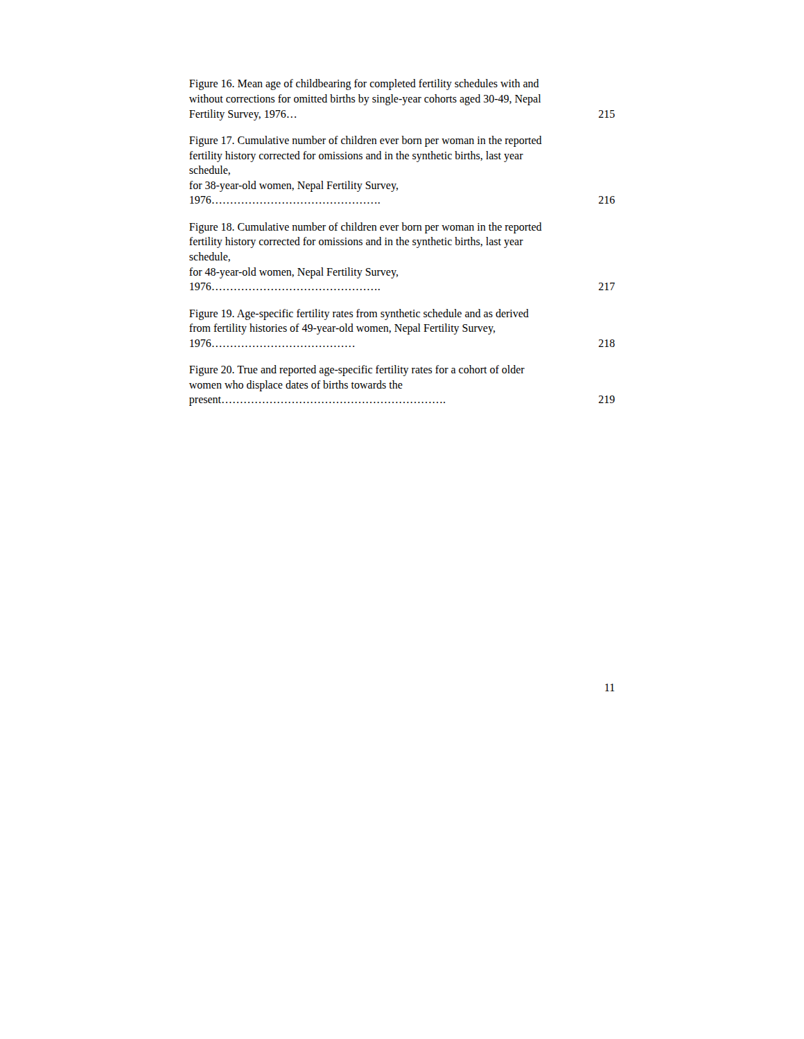| Figure 16. Mean age of childbearing for completed fertility schedules with and without corrections for omitted births by single-year cohorts aged 30-49, Nepal Fertility Survey, 1976… | 215 |
| Figure 17. Cumulative number of children ever born per woman in the reported fertility history corrected for omissions and in the synthetic births, last year schedule, for 38-year-old women, Nepal Fertility Survey, 1976………………………………………. | 216 |
| Figure 18. Cumulative number of children ever born per woman in the reported fertility history corrected for omissions and in the synthetic births, last year schedule, for 48-year-old women, Nepal Fertility Survey, 1976………………………………………. | 217 |
| Figure 19. Age-specific fertility rates from synthetic schedule and as derived from fertility histories of 49-year-old women, Nepal Fertility Survey, 1976………………………………… | 218 |
| Figure 20. True and reported age-specific fertility rates for a cohort of older women who displace dates of births towards the present……………………………………………………. | 219 |
11